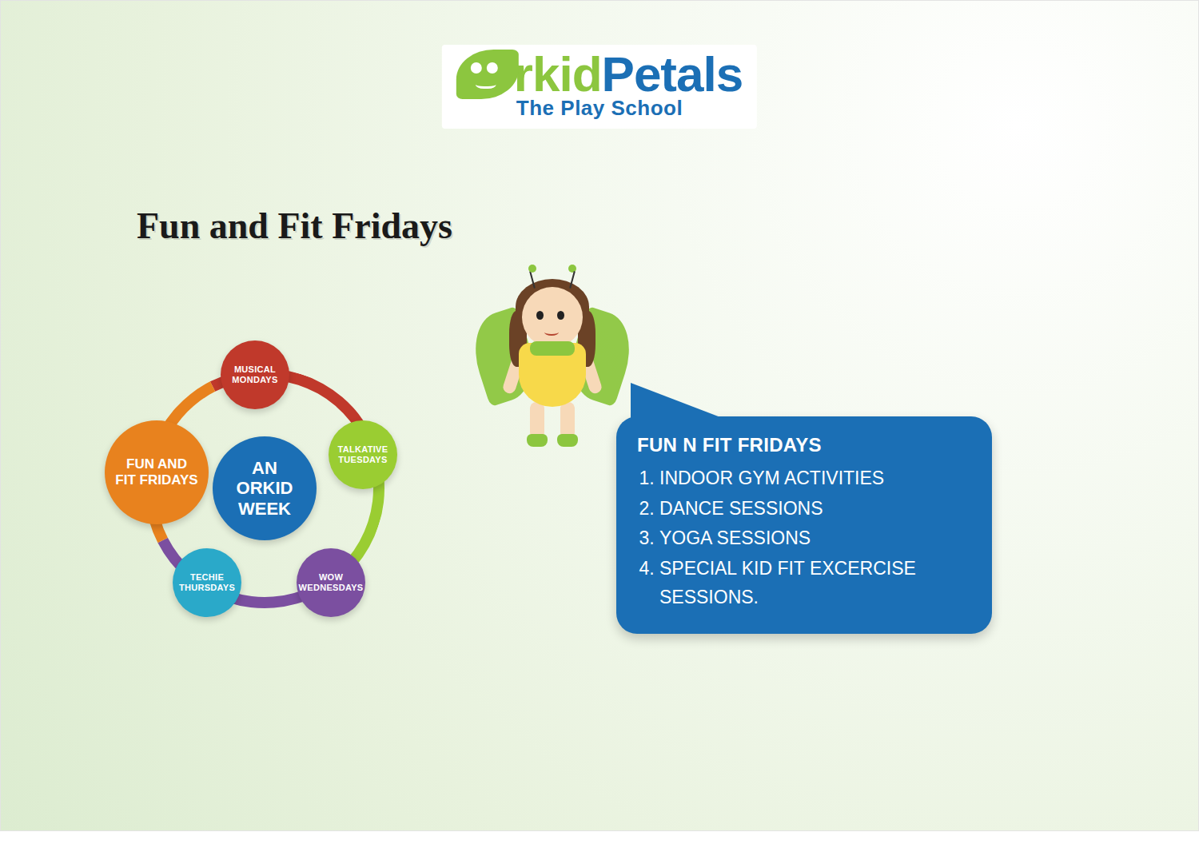rkid Petals
The Play School
Fun and Fit Fridays
AN
ORKID
WEEK
FUN AND
FIT FRIDAYS
MUSICAL
MONDAYS
TALKATIVE
TUESDAYS
WOW
WEDNESDAYS
TECHIE
THURSDAYS
FUN N FIT FRIDAYS
INDOOR GYM ACTIVITIES
DANCE SESSIONS
YOGA SESSIONS
SPECIAL KID FIT EXCERCISE SESSIONS.